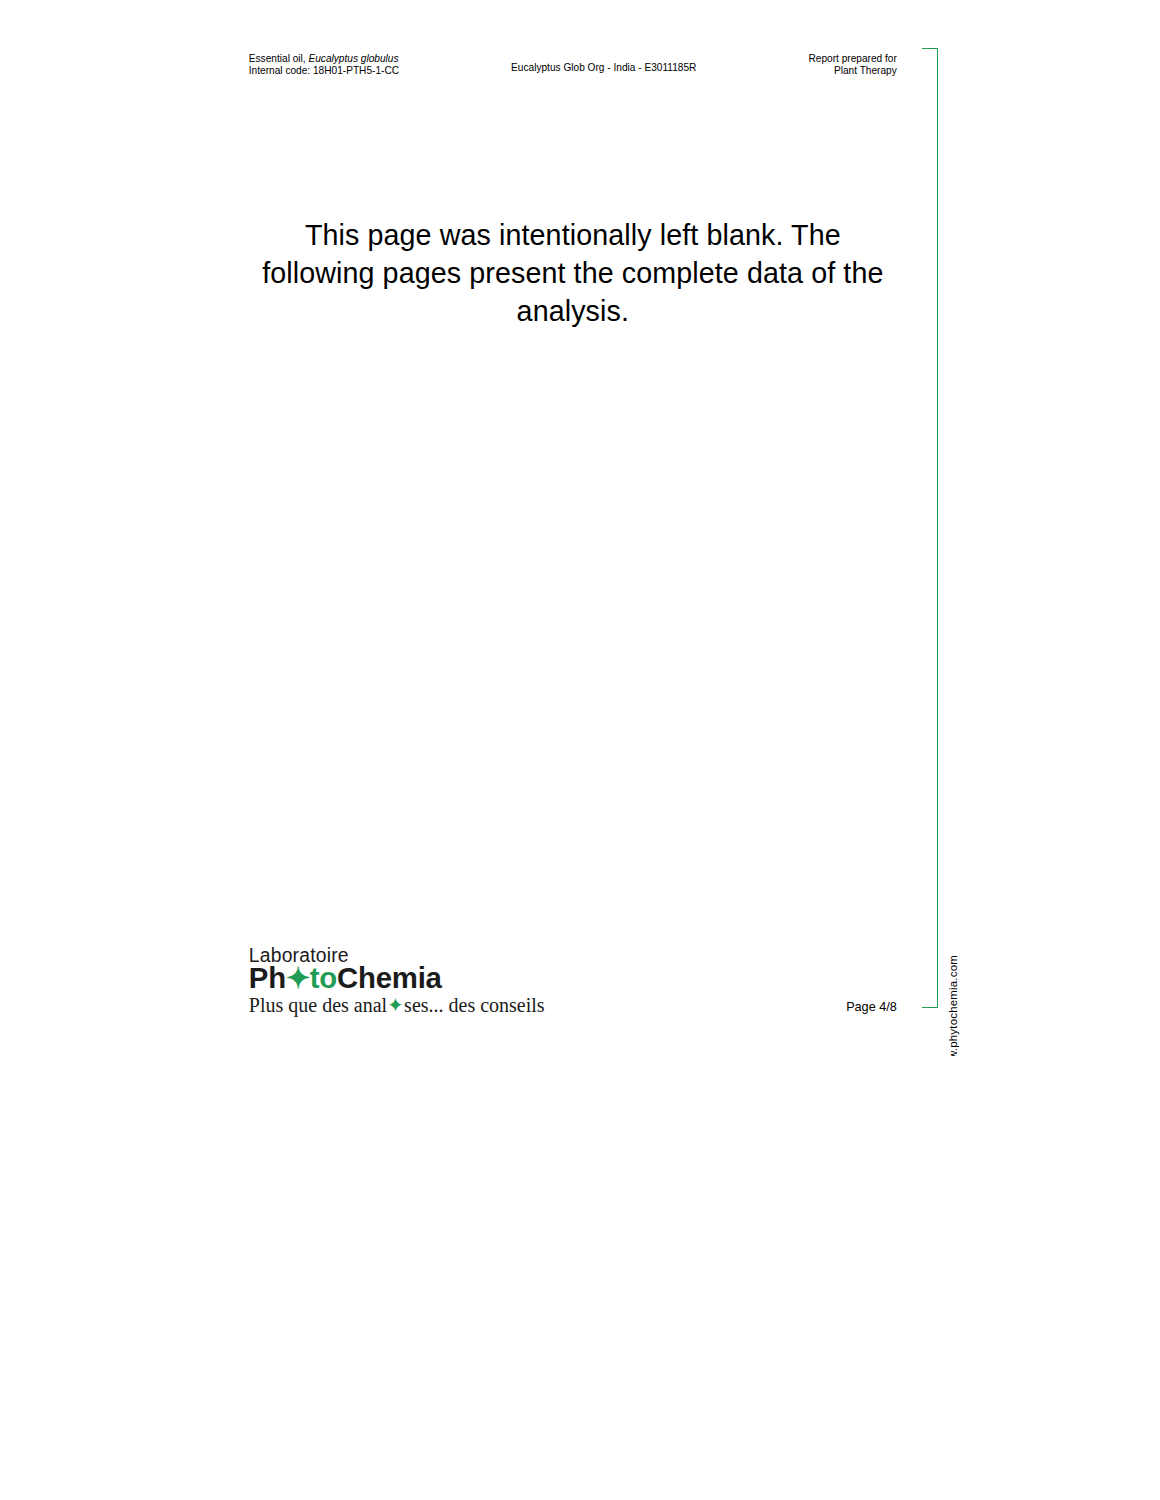Essential oil, Eucalyptus globulus
Internal code: 18H01-PTH5-1-CC
Eucalyptus Glob Org - India - E3011185R
Report prepared for
Plant Therapy
This page was intentionally left blank. The following pages present the complete data of the analysis.
528 Boulevard du Saguenay, Saguenay (Qc) G7J 1H4 | www.phytochemia.com
Laboratoire
Ph✦to Chemia
Plus que des anal✦ses... des conseils
Page 4/8